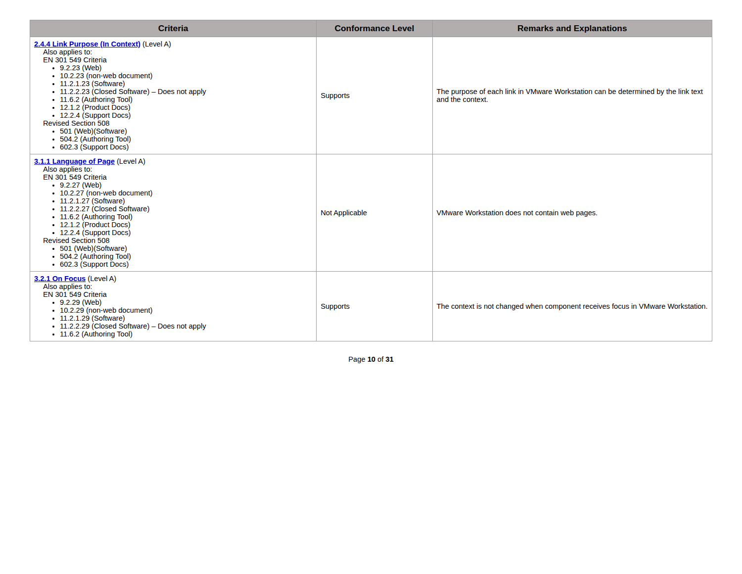| Criteria | Conformance Level | Remarks and Explanations |
| --- | --- | --- |
| 2.4.4 Link Purpose (In Context) (Level A) Also applies to: EN 301 549 Criteria 9.2.23 (Web) 10.2.23 (non-web document) 11.2.1.23 (Software) 11.2.2.23 (Closed Software) – Does not apply 11.6.2 (Authoring Tool) 12.1.2 (Product Docs) 12.2.4 (Support Docs) Revised Section 508 501 (Web)(Software) 504.2 (Authoring Tool) 602.3 (Support Docs) | Supports | The purpose of each link in VMware Workstation can be determined by the link text and the context. |
| 3.1.1 Language of Page (Level A) Also applies to: EN 301 549 Criteria 9.2.27 (Web) 10.2.27 (non-web document) 11.2.1.27 (Software) 11.2.2.27 (Closed Software) 11.6.2 (Authoring Tool) 12.1.2 (Product Docs) 12.2.4 (Support Docs) Revised Section 508 501 (Web)(Software) 504.2 (Authoring Tool) 602.3 (Support Docs) | Not Applicable | VMware Workstation does not contain web pages. |
| 3.2.1 On Focus (Level A) Also applies to: EN 301 549 Criteria 9.2.29 (Web) 10.2.29 (non-web document) 11.2.1.29 (Software) 11.2.2.29 (Closed Software) – Does not apply 11.6.2 (Authoring Tool) | Supports | The context is not changed when component receives focus in VMware Workstation. |
Page 10 of 31